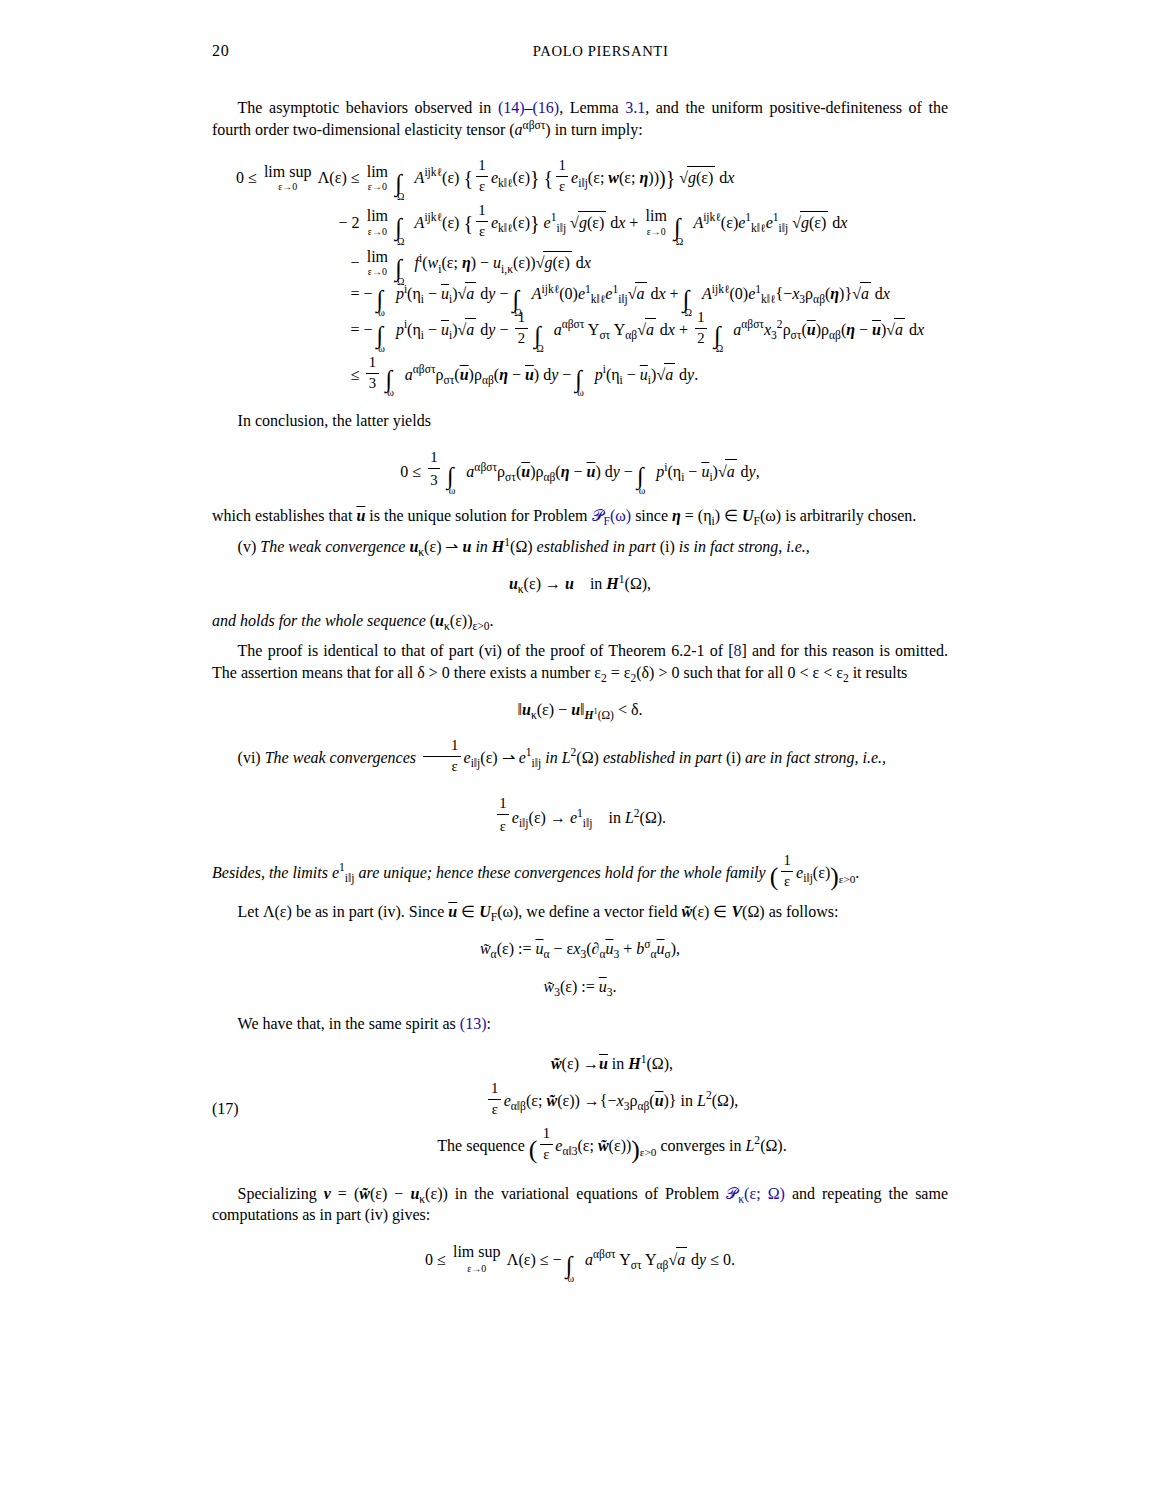20 PAOLO PIERSANTI
The asymptotic behaviors observed in (14)–(16), Lemma 3.1, and the uniform positive-definiteness of the fourth order two-dimensional elasticity tensor (aαβστ) in turn imply:
0 ≤ lim sup ε→0 Λ(ε) ≤ lim ε→0 ∫Ω Aijkℓ(ε) {1 ε ek‖ℓ(ε)} {1 ε ei‖j(ε; w(ε; η)))} √g(ε) dx
− 2 lim ε→0 ∫Ω Aijkℓ(ε) {1 ε ek‖ℓ(ε)} e1i‖j √g(ε) dx + lim ε→0 ∫Ω Aijkℓ(ε)e1k‖ℓe1i‖j √g(ε) dx
− lim ε→0 ∫Ω fi(wi(ε; η) − ui,κ(ε))√g(ε) dx
= − ∫ω pi(ηi − ui)√a dy − ∫Ω Aijkℓ(0)e1k‖ℓe1i‖j√a dx + ∫Ω Aijkℓ(0)e1k‖ℓ{−x3ραβ(η)}√a dx
= − ∫ω pi(ηi − ui)√a dy − 12 ∫Ω aαβστ Υστ Υαβ√a dx + 12 ∫Ω aαβστx32ρστ(u)ραβ(η − u)√a dx
≤ 13 ∫ω aαβστρστ(u)ραβ(η − u) dy − ∫ω pi(ηi − ui)√a dy.
In conclusion, the latter yields
0 ≤ 13 ∫ω aαβστρστ(u)ραβ(η − u) dy − ∫ω pi(ηi − ui)√a dy,
which establishes that u is the unique solution for Problem 𝒫F(ω) since η = (ηi) ∈ UF(ω) is arbitrarily chosen.
(v) The weak convergence uκ(ε) ⇀ u in H1(Ω) established in part (i) is in fact strong, i.e.,
uκ(ε) → u in H1(Ω),
and holds for the whole sequence (uκ(ε))ε>0.
The proof is identical to that of part (vi) of the proof of Theorem 6.2-1 of [8] and for this reason is omitted. The assertion means that for all δ > 0 there exists a number ε2 = ε2(δ) > 0 such that for all 0 < ε < ε2 it results
‖uκ(ε) − u‖H1(Ω) < δ.
(vi) The weak convergences 1 ε ei‖j(ε) ⇀ e1i‖j in L2(Ω) established in part (i) are in fact strong, i.e.,
1 ε ei‖j(ε) → e1i‖j in L2(Ω).
Besides, the limits e1i‖j are unique; hence these convergences hold for the whole family (1 ε ei‖j(ε)) ε>0.
Let Λ(ε) be as in part (iv). Since u ∈ UF(ω), we define a vector field w̃(ε) ∈ V(Ω) as follows:
w̃α(ε) := uα − εx3(∂αu3 + bσαuσ),
w̃3(ε) := u3.
We have that, in the same spirit as (13):
(17) w̃(ε) →u in H1(Ω), 1 ε eα‖β(ε; w̃(ε)) →{−x3ραβ(u)} in L2(Ω), The sequence (1 ε eα‖3(ε; w̃(ε))) ε>0 converges in L2(Ω).
Specializing v = (w̃(ε) − uκ(ε)) in the variational equations of Problem 𝒫κ(ε; Ω) and repeating the same computations as in part (iv) gives:
0 ≤ lim sup ε→0 Λ(ε) ≤ − ∫ω aαβστ Υστ Υαβ√a dy ≤ 0.